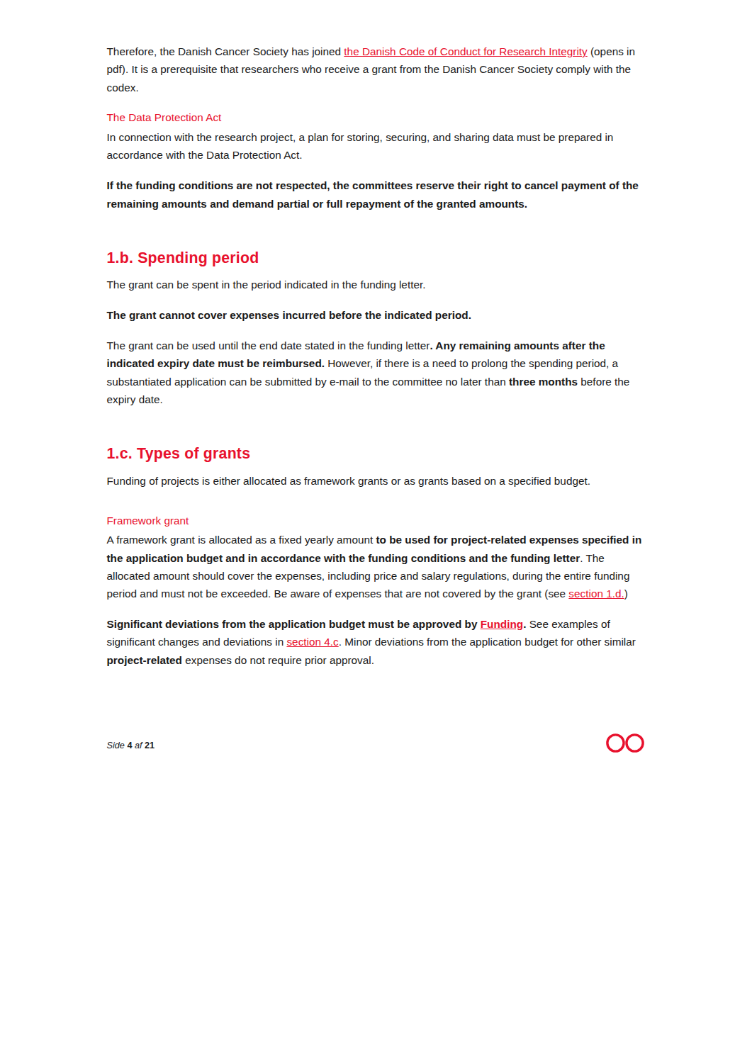Therefore, the Danish Cancer Society has joined the Danish Code of Conduct for Research Integrity (opens in pdf). It is a prerequisite that researchers who receive a grant from the Danish Cancer Society comply with the codex.
The Data Protection Act
In connection with the research project, a plan for storing, securing, and sharing data must be prepared in accordance with the Data Protection Act.
If the funding conditions are not respected, the committees reserve their right to cancel payment of the remaining amounts and demand partial or full repayment of the granted amounts.
1.b. Spending period
The grant can be spent in the period indicated in the funding letter.
The grant cannot cover expenses incurred before the indicated period.
The grant can be used until the end date stated in the funding letter. Any remaining amounts after the indicated expiry date must be reimbursed. However, if there is a need to prolong the spending period, a substantiated application can be submitted by e-mail to the committee no later than three months before the expiry date.
1.c. Types of grants
Funding of projects is either allocated as framework grants or as grants based on a specified budget.
Framework grant
A framework grant is allocated as a fixed yearly amount to be used for project-related expenses specified in the application budget and in accordance with the funding conditions and the funding letter. The allocated amount should cover the expenses, including price and salary regulations, during the entire funding period and must not be exceeded. Be aware of expenses that are not covered by the grant (see section 1.d.)
Significant deviations from the application budget must be approved by Funding. See examples of significant changes and deviations in section 4.c. Minor deviations from the application budget for other similar project-related expenses do not require prior approval.
Side 4 af 21